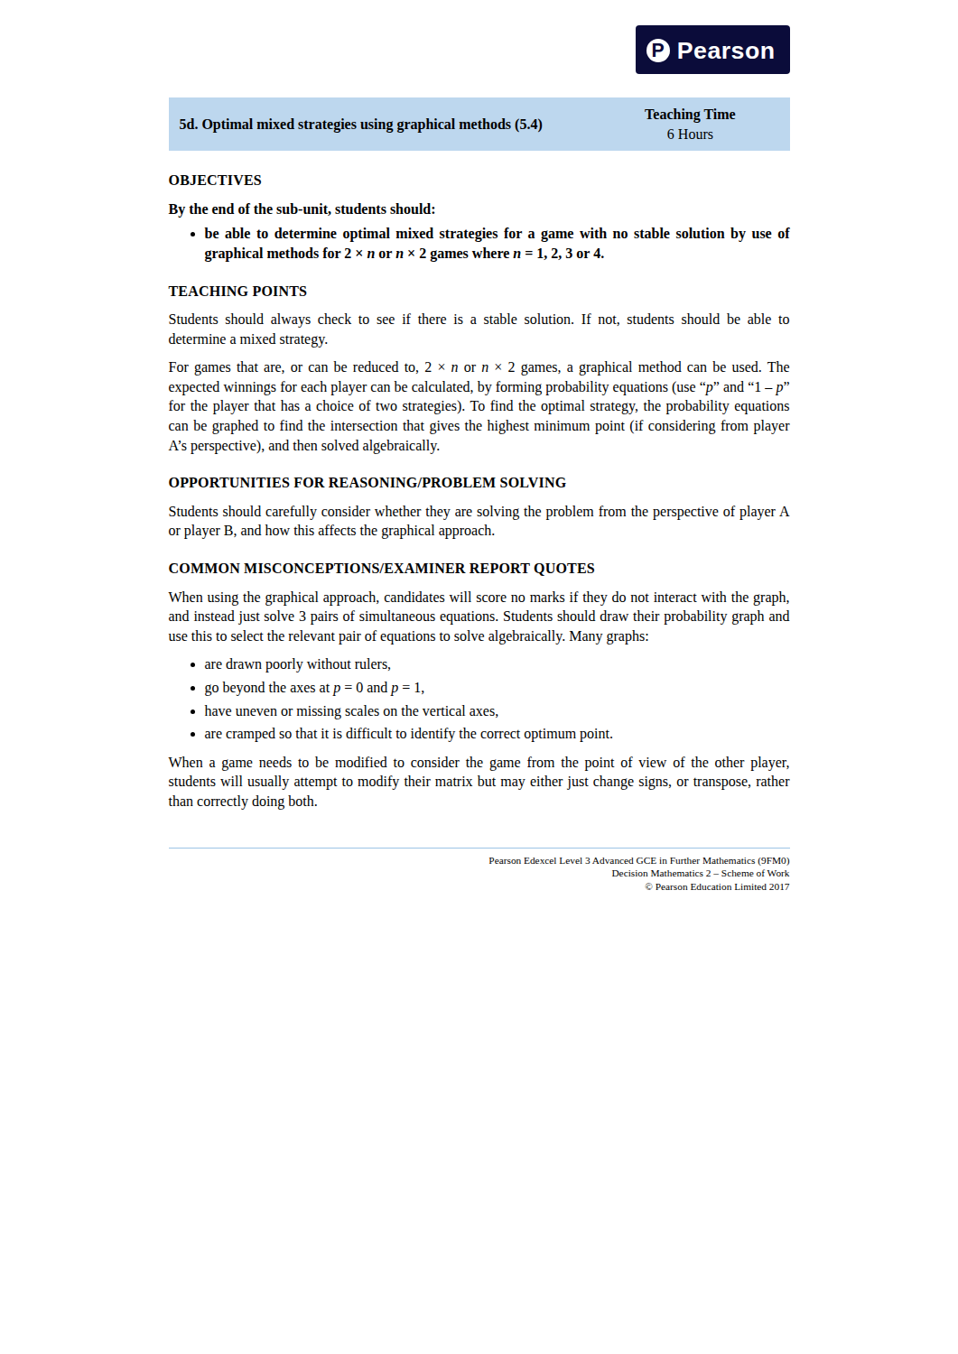PPearson
| 5d. Optimal mixed strategies using graphical methods (5.4) | Teaching Time 6 Hours |
OBJECTIVES
By the end of the sub-unit, students should:
be able to determine optimal mixed strategies for a game with no stable solution by use of graphical methods for 2 × n or n × 2 games where n = 1, 2, 3 or 4.
TEACHING POINTS
Students should always check to see if there is a stable solution. If not, students should be able to determine a mixed strategy.
For games that are, or can be reduced to, 2 × n or n × 2 games, a graphical method can be used. The expected winnings for each player can be calculated, by forming probability equations (use “p” and “1 – p” for the player that has a choice of two strategies). To find the optimal strategy, the probability equations can be graphed to find the intersection that gives the highest minimum point (if considering from player A’s perspective), and then solved algebraically.
OPPORTUNITIES FOR REASONING/PROBLEM SOLVING
Students should carefully consider whether they are solving the problem from the perspective of player A or player B, and how this affects the graphical approach.
COMMON MISCONCEPTIONS/EXAMINER REPORT QUOTES
When using the graphical approach, candidates will score no marks if they do not interact with the graph, and instead just solve 3 pairs of simultaneous equations. Students should draw their probability graph and use this to select the relevant pair of equations to solve algebraically. Many graphs:
are drawn poorly without rulers,
go beyond the axes at p = 0 and p = 1,
have uneven or missing scales on the vertical axes,
are cramped so that it is difficult to identify the correct optimum point.
When a game needs to be modified to consider the game from the point of view of the other player, students will usually attempt to modify their matrix but may either just change signs, or transpose, rather than correctly doing both.
Pearson Edexcel Level 3 Advanced GCE in Further Mathematics (9FM0)
Decision Mathematics 2 – Scheme of Work
© Pearson Education Limited 2017